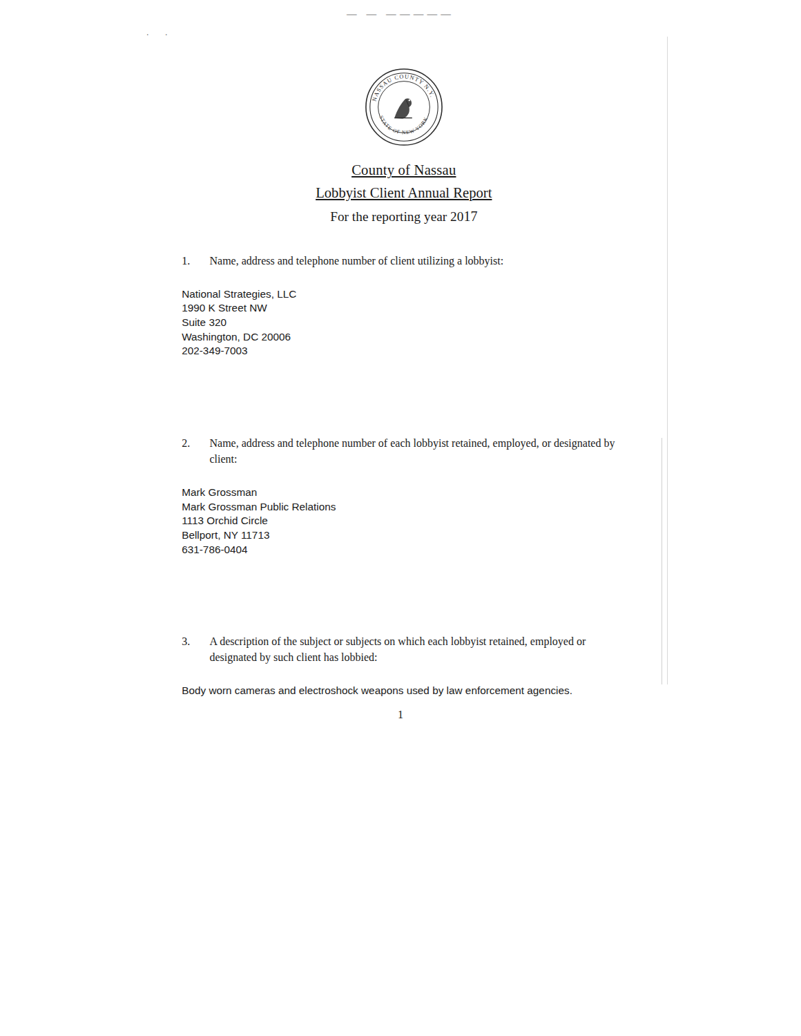— — —————
. .
NASSAU COUNTY N.Y. STATE OF NEW YORK
County of Nassau
Lobbyist Client Annual Report
For the reporting year 2017
1. Name, address and telephone number of client utilizing a lobbyist:
National Strategies, LLC
1990 K Street NW
Suite 320
Washington, DC 20006
202-349-7003
2. Name, address and telephone number of each lobbyist retained, employed, or designated by client:
Mark Grossman
Mark Grossman Public Relations
1113 Orchid Circle
Bellport, NY 11713
631-786-0404
3. A description of the subject or subjects on which each lobbyist retained, employed or designated by such client has lobbied:
Body worn cameras and electroshock weapons used by law enforcement agencies.
1